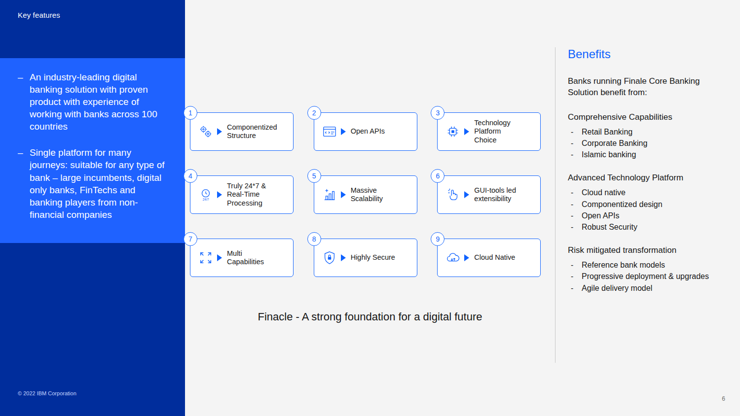Key features
An industry-leading digital banking solution with proven product with experience of working with banks across 100 countries
Single platform for many journeys: suitable for any type of bank – large incumbents, digital only banks, FinTechs and banking players from non-financial companies
© 2022 IBM Corporation
1 Componentized
Structure
2 Open APIs
3 Technology
Platform
Choice
4 24/7 Truly 24*7 &
Real-Time
Processing
5 Massive
Scalability
6 GUI-tools led
extensibility
7 Multi
Capabilities
8 Highly Secure
9 Cloud Native
Finacle - A strong foundation for a digital future
Benefits
Banks running Finale Core Banking Solution benefit from:
Comprehensive Capabilities
Retail Banking
Corporate Banking
Islamic banking
Advanced Technology Platform
Cloud native
Componentized design
Open APIs
Robust Security
Risk mitigated transformation
Reference bank models
Progressive deployment & upgrades
Agile delivery model
6